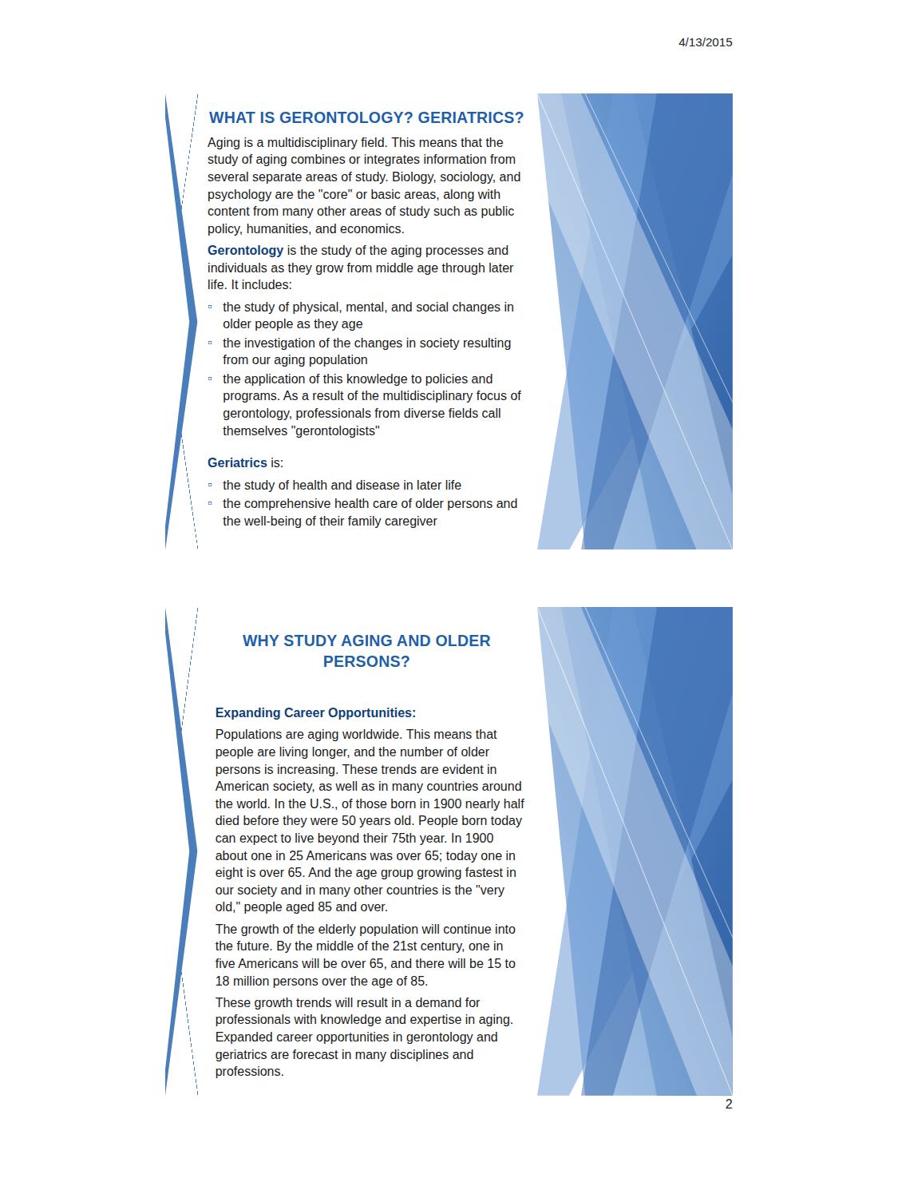4/13/2015
What is Gerontology? Geriatrics?
Aging is a multidisciplinary field. This means that the study of aging combines or integrates information from several separate areas of study. Biology, sociology, and psychology are the "core" or basic areas, along with content from many other areas of study such as public policy, humanities, and economics.
Gerontology is the study of the aging processes and individuals as they grow from middle age through later life. It includes:
the study of physical, mental, and social changes in older people as they age
the investigation of the changes in society resulting from our aging population
the application of this knowledge to policies and programs. As a result of the multidisciplinary focus of gerontology, professionals from diverse fields call themselves "gerontologists"
Geriatrics is:
the study of health and disease in later life
the comprehensive health care of older persons and the well-being of their family caregiver
Why study aging and older persons?
Expanding Career Opportunities:
Populations are aging worldwide. This means that people are living longer, and the number of older persons is increasing. These trends are evident in American society, as well as in many countries around the world. In the U.S., of those born in 1900 nearly half died before they were 50 years old. People born today can expect to live beyond their 75th year. In 1900 about one in 25 Americans was over 65; today one in eight is over 65. And the age group growing fastest in our society and in many other countries is the "very old," people aged 85 and over.
The growth of the elderly population will continue into the future. By the middle of the 21st century, one in five Americans will be over 65, and there will be 15 to 18 million persons over the age of 85.
These growth trends will result in a demand for professionals with knowledge and expertise in aging. Expanded career opportunities in gerontology and geriatrics are forecast in many disciplines and professions.
2